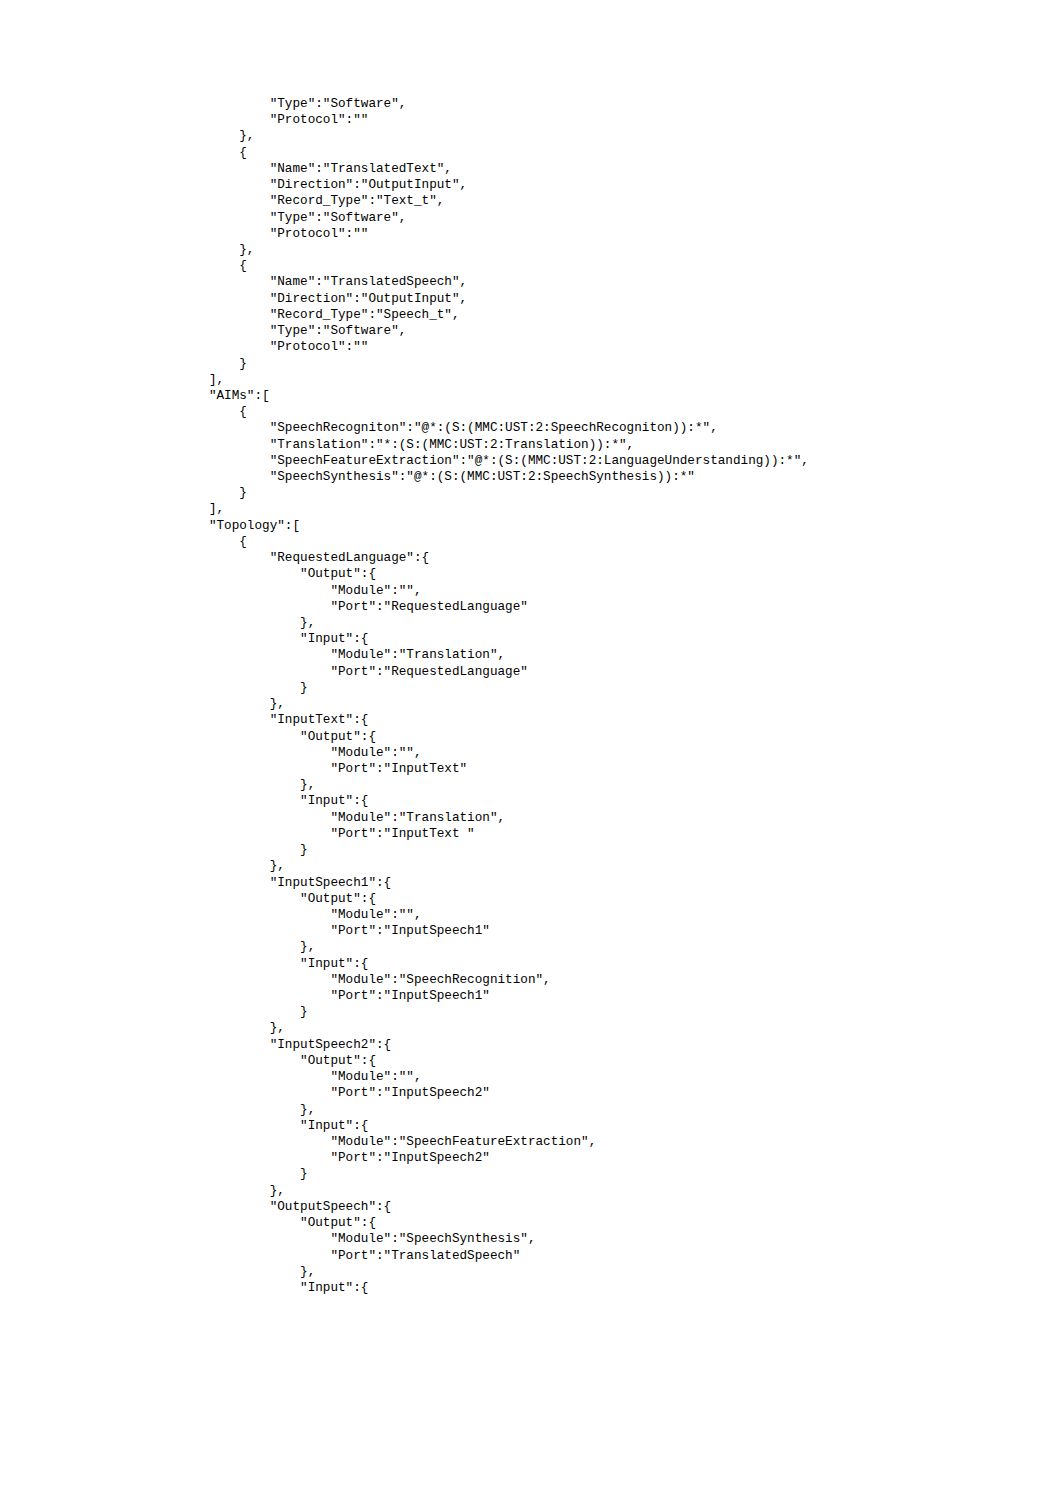"Type":"Software",
        "Protocol":""
    },
    {
        "Name":"TranslatedText",
        "Direction":"OutputInput",
        "Record_Type":"Text_t",
        "Type":"Software",
        "Protocol":""
    },
    {
        "Name":"TranslatedSpeech",
        "Direction":"OutputInput",
        "Record_Type":"Speech_t",
        "Type":"Software",
        "Protocol":""
    }
],
"AIMs":[
    {
        "SpeechRecogniton":"@*:(S:(MMC:UST:2:SpeechRecogniton)):*",
        "Translation":"*:(S:(MMC:UST:2:Translation)):*",
        "SpeechFeatureExtraction":"@*:(S:(MMC:UST:2:LanguageUnderstanding)):*",
        "SpeechSynthesis":"@*:(S:(MMC:UST:2:SpeechSynthesis)):*"
    }
],
"Topology":[
    {
        "RequestedLanguage":{
            "Output":{
                "Module":"",
                "Port":"RequestedLanguage"
            },
            "Input":{
                "Module":"Translation",
                "Port":"RequestedLanguage"
            }
        },
        "InputText":{
            "Output":{
                "Module":"",
                "Port":"InputText"
            },
            "Input":{
                "Module":"Translation",
                "Port":"InputText "
            }
        },
        "InputSpeech1":{
            "Output":{
                "Module":"",
                "Port":"InputSpeech1"
            },
            "Input":{
                "Module":"SpeechRecognition",
                "Port":"InputSpeech1"
            }
        },
        "InputSpeech2":{
            "Output":{
                "Module":"",
                "Port":"InputSpeech2"
            },
            "Input":{
                "Module":"SpeechFeatureExtraction",
                "Port":"InputSpeech2"
            }
        },
        "OutputSpeech":{
            "Output":{
                "Module":"SpeechSynthesis",
                "Port":"TranslatedSpeech"
            },
            "Input":{